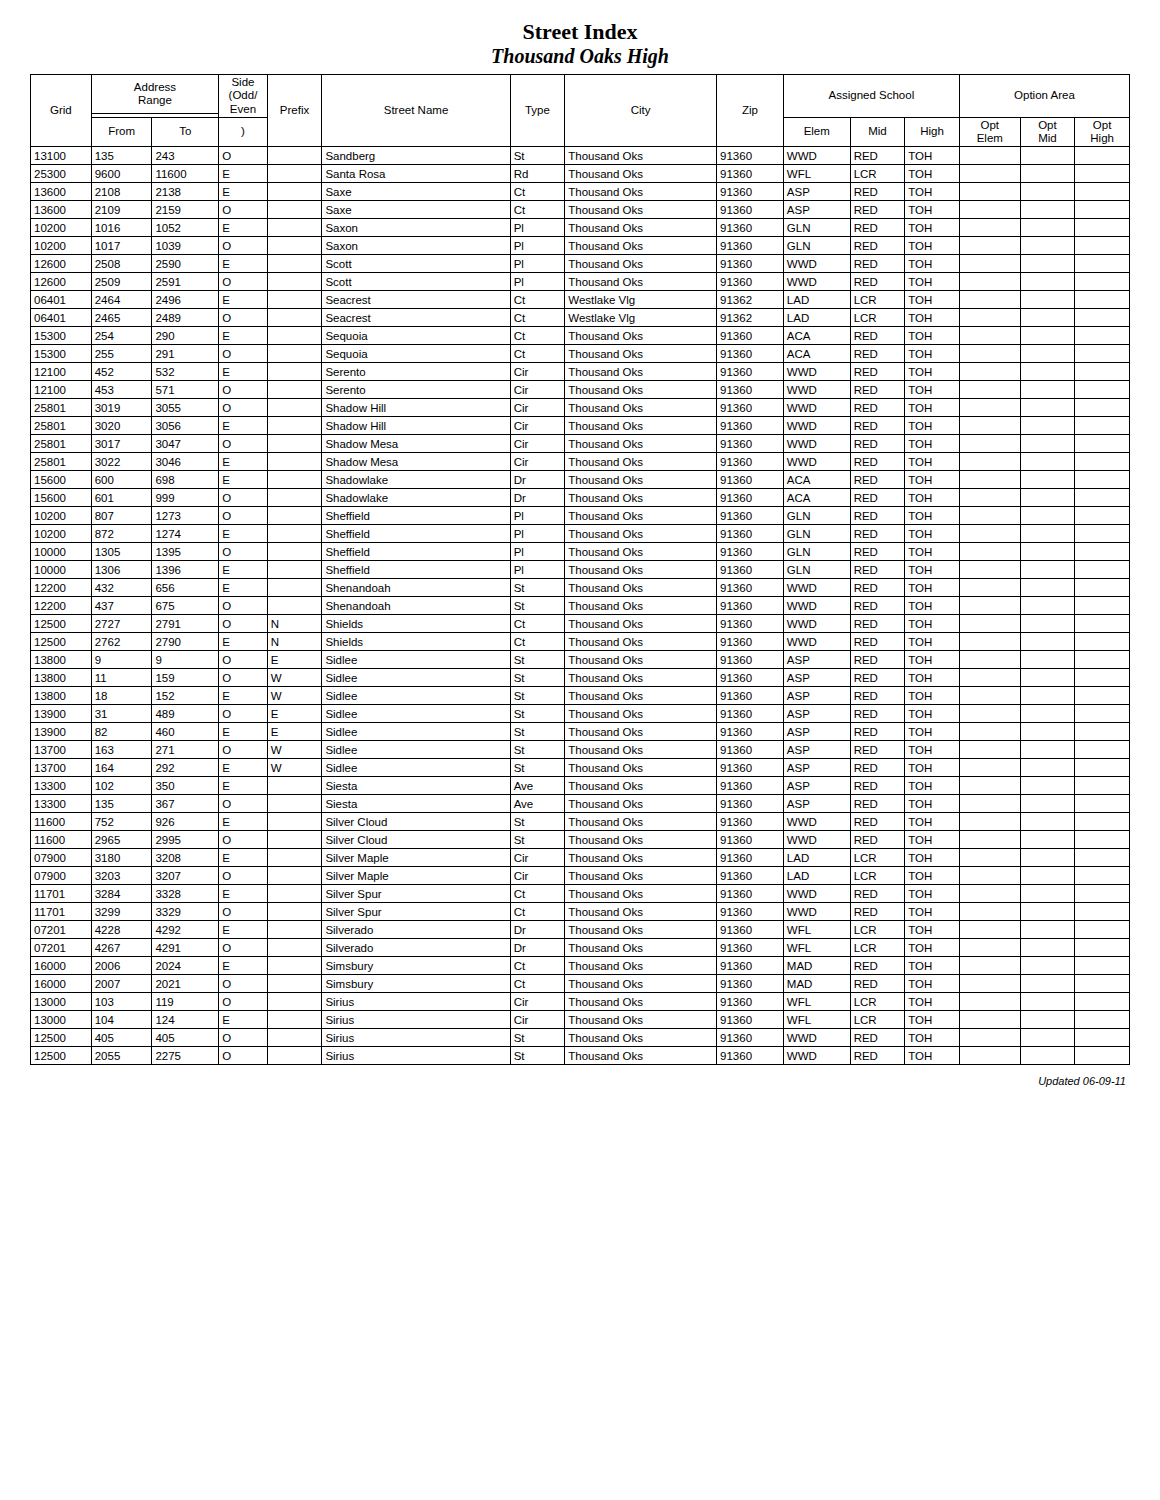Street Index
Thousand Oaks High
| Grid | Address Range | Side (Odd/ Even | Prefix | Street Name | Type | City | Zip | Assigned School | Option Area |
| --- | --- | --- | --- | --- | --- | --- | --- | --- | --- |
| From | To | ) | Elem | Mid | High | Opt Elem | Opt Mid | Opt High |
| 13100 | 135 | 243 | O | | Sandberg | St | Thousand Oks | 91360 | WWD | RED | TOH | | | |
| 25300 | 9600 | 11600 | E | | Santa Rosa | Rd | Thousand Oks | 91360 | WFL | LCR | TOH | | | |
| 13600 | 2108 | 2138 | E | | Saxe | Ct | Thousand Oks | 91360 | ASP | RED | TOH | | | |
| 13600 | 2109 | 2159 | O | | Saxe | Ct | Thousand Oks | 91360 | ASP | RED | TOH | | | |
| 10200 | 1016 | 1052 | E | | Saxon | Pl | Thousand Oks | 91360 | GLN | RED | TOH | | | |
| 10200 | 1017 | 1039 | O | | Saxon | Pl | Thousand Oks | 91360 | GLN | RED | TOH | | | |
| 12600 | 2508 | 2590 | E | | Scott | Pl | Thousand Oks | 91360 | WWD | RED | TOH | | | |
| 12600 | 2509 | 2591 | O | | Scott | Pl | Thousand Oks | 91360 | WWD | RED | TOH | | | |
| 06401 | 2464 | 2496 | E | | Seacrest | Ct | Westlake Vlg | 91362 | LAD | LCR | TOH | | | |
| 06401 | 2465 | 2489 | O | | Seacrest | Ct | Westlake Vlg | 91362 | LAD | LCR | TOH | | | |
| 15300 | 254 | 290 | E | | Sequoia | Ct | Thousand Oks | 91360 | ACA | RED | TOH | | | |
| 15300 | 255 | 291 | O | | Sequoia | Ct | Thousand Oks | 91360 | ACA | RED | TOH | | | |
| 12100 | 452 | 532 | E | | Serento | Cir | Thousand Oks | 91360 | WWD | RED | TOH | | | |
| 12100 | 453 | 571 | O | | Serento | Cir | Thousand Oks | 91360 | WWD | RED | TOH | | | |
| 25801 | 3019 | 3055 | O | | Shadow Hill | Cir | Thousand Oks | 91360 | WWD | RED | TOH | | | |
| 25801 | 3020 | 3056 | E | | Shadow Hill | Cir | Thousand Oks | 91360 | WWD | RED | TOH | | | |
| 25801 | 3017 | 3047 | O | | Shadow Mesa | Cir | Thousand Oks | 91360 | WWD | RED | TOH | | | |
| 25801 | 3022 | 3046 | E | | Shadow Mesa | Cir | Thousand Oks | 91360 | WWD | RED | TOH | | | |
| 15600 | 600 | 698 | E | | Shadowlake | Dr | Thousand Oks | 91360 | ACA | RED | TOH | | | |
| 15600 | 601 | 999 | O | | Shadowlake | Dr | Thousand Oks | 91360 | ACA | RED | TOH | | | |
| 10200 | 807 | 1273 | O | | Sheffield | Pl | Thousand Oks | 91360 | GLN | RED | TOH | | | |
| 10200 | 872 | 1274 | E | | Sheffield | Pl | Thousand Oks | 91360 | GLN | RED | TOH | | | |
| 10000 | 1305 | 1395 | O | | Sheffield | Pl | Thousand Oks | 91360 | GLN | RED | TOH | | | |
| 10000 | 1306 | 1396 | E | | Sheffield | Pl | Thousand Oks | 91360 | GLN | RED | TOH | | | |
| 12200 | 432 | 656 | E | | Shenandoah | St | Thousand Oks | 91360 | WWD | RED | TOH | | | |
| 12200 | 437 | 675 | O | | Shenandoah | St | Thousand Oks | 91360 | WWD | RED | TOH | | | |
| 12500 | 2727 | 2791 | O | N | Shields | Ct | Thousand Oks | 91360 | WWD | RED | TOH | | | |
| 12500 | 2762 | 2790 | E | N | Shields | Ct | Thousand Oks | 91360 | WWD | RED | TOH | | | |
| 13800 | 9 | 9 | O | E | Sidlee | St | Thousand Oks | 91360 | ASP | RED | TOH | | | |
| 13800 | 11 | 159 | O | W | Sidlee | St | Thousand Oks | 91360 | ASP | RED | TOH | | | |
| 13800 | 18 | 152 | E | W | Sidlee | St | Thousand Oks | 91360 | ASP | RED | TOH | | | |
| 13900 | 31 | 489 | O | E | Sidlee | St | Thousand Oks | 91360 | ASP | RED | TOH | | | |
| 13900 | 82 | 460 | E | E | Sidlee | St | Thousand Oks | 91360 | ASP | RED | TOH | | | |
| 13700 | 163 | 271 | O | W | Sidlee | St | Thousand Oks | 91360 | ASP | RED | TOH | | | |
| 13700 | 164 | 292 | E | W | Sidlee | St | Thousand Oks | 91360 | ASP | RED | TOH | | | |
| 13300 | 102 | 350 | E | | Siesta | Ave | Thousand Oks | 91360 | ASP | RED | TOH | | | |
| 13300 | 135 | 367 | O | | Siesta | Ave | Thousand Oks | 91360 | ASP | RED | TOH | | | |
| 11600 | 752 | 926 | E | | Silver Cloud | St | Thousand Oks | 91360 | WWD | RED | TOH | | | |
| 11600 | 2965 | 2995 | O | | Silver Cloud | St | Thousand Oks | 91360 | WWD | RED | TOH | | | |
| 07900 | 3180 | 3208 | E | | Silver Maple | Cir | Thousand Oks | 91360 | LAD | LCR | TOH | | | |
| 07900 | 3203 | 3207 | O | | Silver Maple | Cir | Thousand Oks | 91360 | LAD | LCR | TOH | | | |
| 11701 | 3284 | 3328 | E | | Silver Spur | Ct | Thousand Oks | 91360 | WWD | RED | TOH | | | |
| 11701 | 3299 | 3329 | O | | Silver Spur | Ct | Thousand Oks | 91360 | WWD | RED | TOH | | | |
| 07201 | 4228 | 4292 | E | | Silverado | Dr | Thousand Oks | 91360 | WFL | LCR | TOH | | | |
| 07201 | 4267 | 4291 | O | | Silverado | Dr | Thousand Oks | 91360 | WFL | LCR | TOH | | | |
| 16000 | 2006 | 2024 | E | | Simsbury | Ct | Thousand Oks | 91360 | MAD | RED | TOH | | | |
| 16000 | 2007 | 2021 | O | | Simsbury | Ct | Thousand Oks | 91360 | MAD | RED | TOH | | | |
| 13000 | 103 | 119 | O | | Sirius | Cir | Thousand Oks | 91360 | WFL | LCR | TOH | | | |
| 13000 | 104 | 124 | E | | Sirius | Cir | Thousand Oks | 91360 | WFL | LCR | TOH | | | |
| 12500 | 405 | 405 | O | | Sirius | St | Thousand Oks | 91360 | WWD | RED | TOH | | | |
| 12500 | 2055 | 2275 | O | | Sirius | St | Thousand Oks | 91360 | WWD | RED | TOH | | | |
Updated 06-09-11